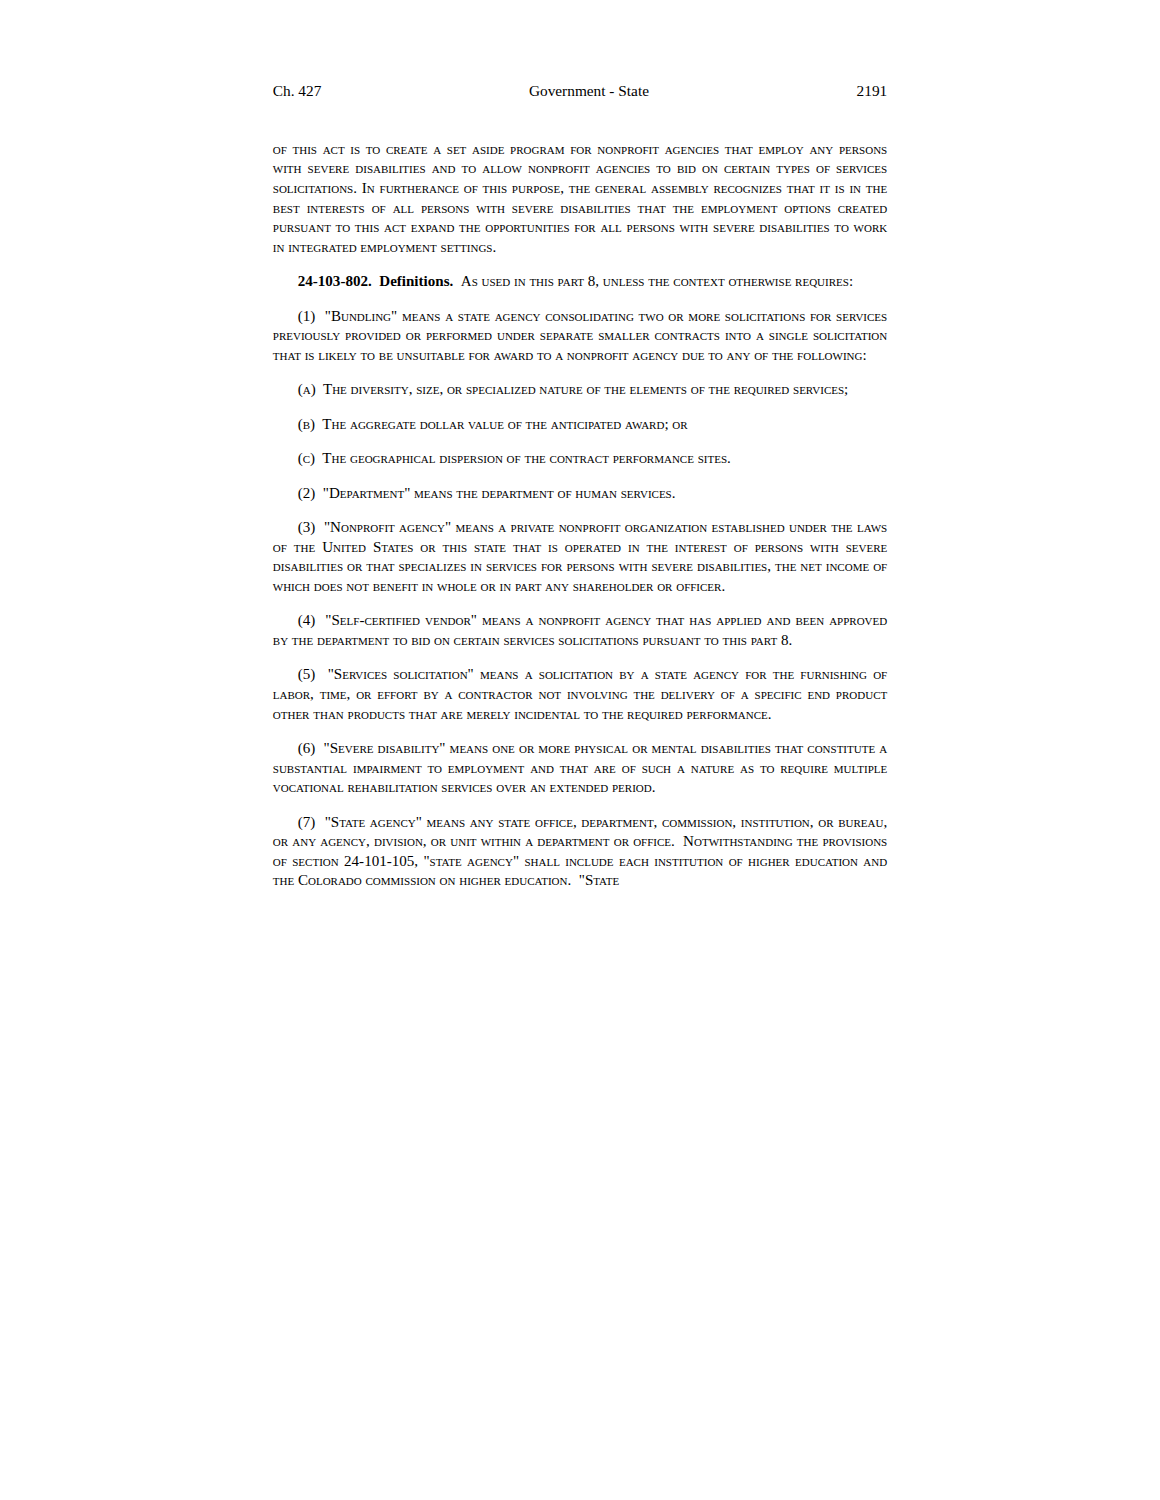Ch. 427
Government - State
2191
of this act is to create a set aside program for nonprofit agencies that employ any persons with severe disabilities and to allow nonprofit agencies to bid on certain types of services solicitations. In furtherance of this purpose, the general assembly recognizes that it is in the best interests of all persons with severe disabilities that the employment options created pursuant to this act expand the opportunities for all persons with severe disabilities to work in integrated employment settings.
24-103-802. Definitions. As used in this part 8, unless the context otherwise requires:
(1) "Bundling" means a state agency consolidating two or more solicitations for services previously provided or performed under separate smaller contracts into a single solicitation that is likely to be unsuitable for award to a nonprofit agency due to any of the following:
(a) The diversity, size, or specialized nature of the elements of the required services;
(b) The aggregate dollar value of the anticipated award; or
(c) The geographical dispersion of the contract performance sites.
(2) "Department" means the department of human services.
(3) "Nonprofit agency" means a private nonprofit organization established under the laws of the United States or this state that is operated in the interest of persons with severe disabilities or that specializes in services for persons with severe disabilities, the net income of which does not benefit in whole or in part any shareholder or officer.
(4) "Self-certified vendor" means a nonprofit agency that has applied and been approved by the department to bid on certain services solicitations pursuant to this part 8.
(5) "Services solicitation" means a solicitation by a state agency for the furnishing of labor, time, or effort by a contractor not involving the delivery of a specific end product other than products that are merely incidental to the required performance.
(6) "Severe disability" means one or more physical or mental disabilities that constitute a substantial impairment to employment and that are of such a nature as to require multiple vocational rehabilitation services over an extended period.
(7) "State agency" means any state office, department, commission, institution, or bureau, or any agency, division, or unit within a department or office. Notwithstanding the provisions of section 24-101-105, "state agency" shall include each institution of higher education and the Colorado commission on higher education. "State